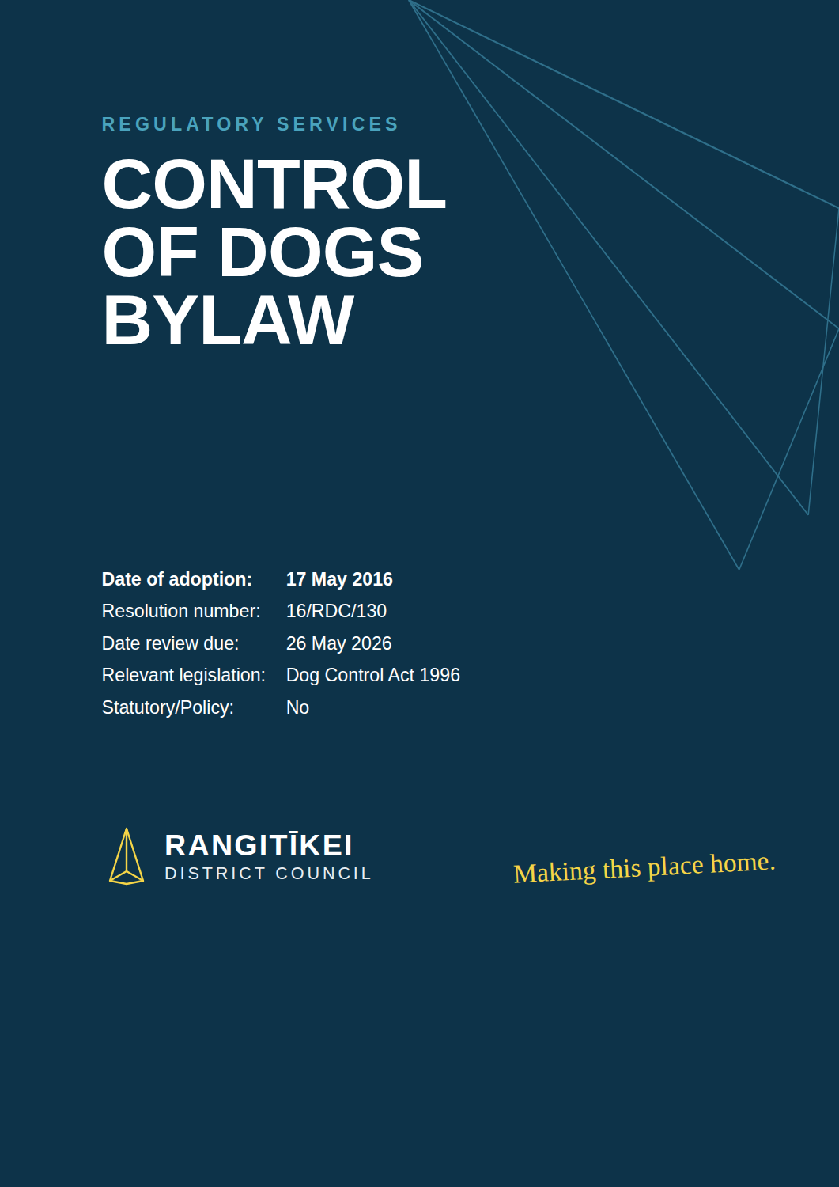Regulatory Services
Control
of Dogs
Bylaw
Date of adoption:
17 May 2016
Resolution number:
16/RDC/130
Date review due:
26 May 2026
Relevant legislation:
Dog Control Act 1996
Statutory/Policy:
No
Rangitīkei District Council
Making this place home.